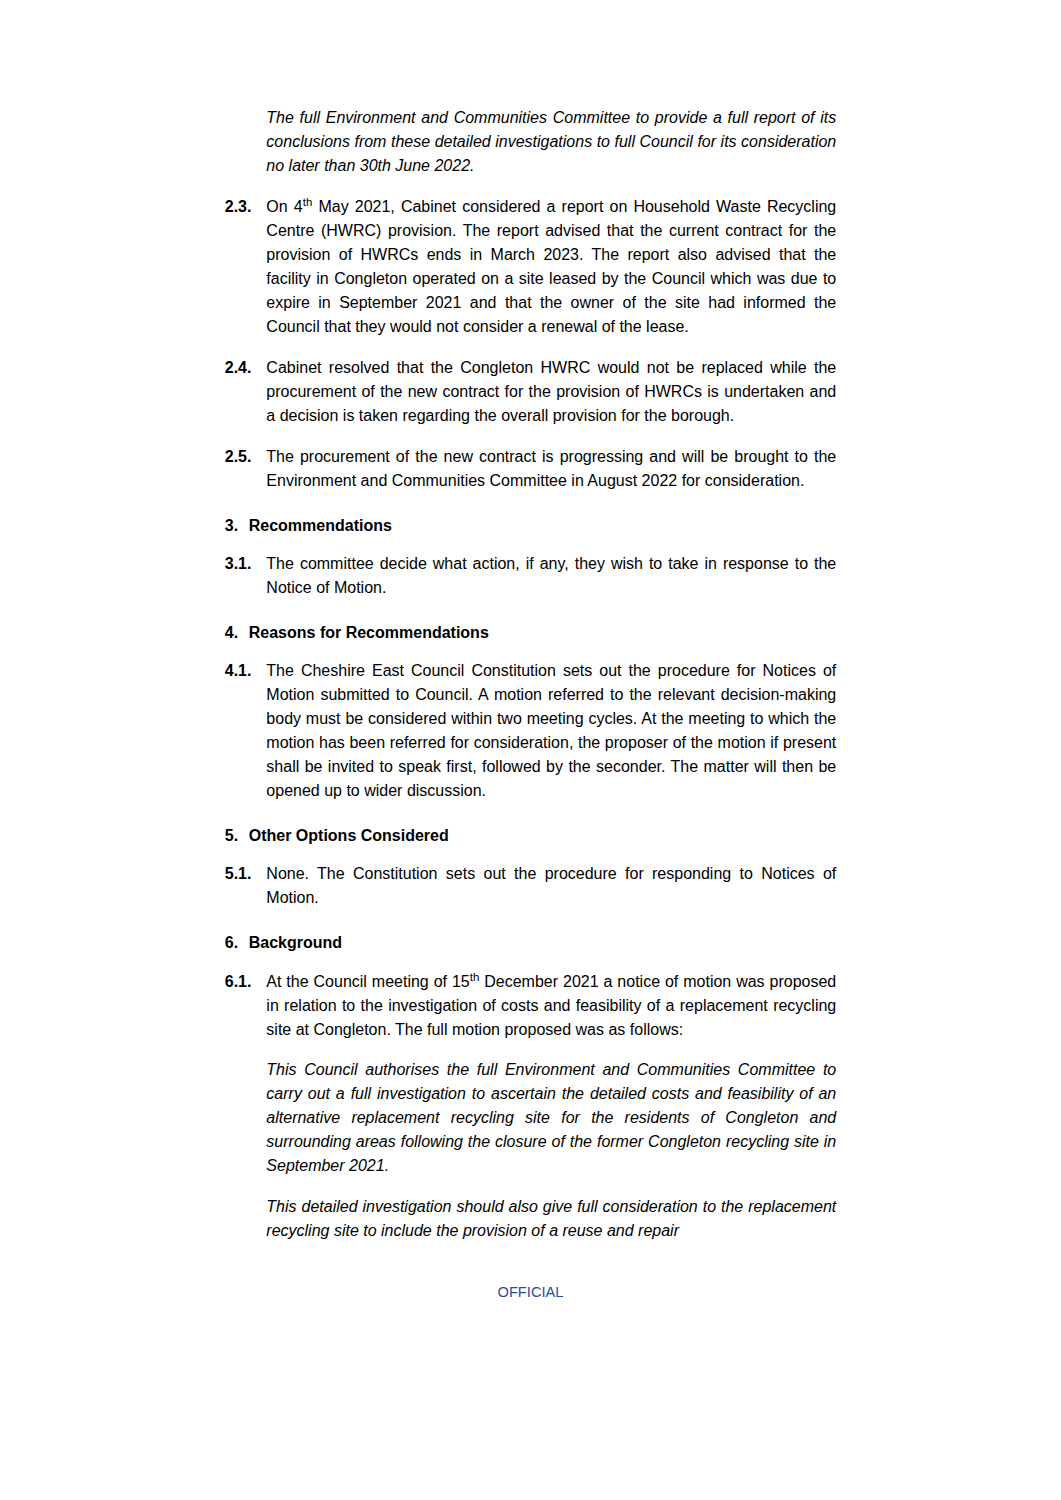The full Environment and Communities Committee to provide a full report of its conclusions from these detailed investigations to full Council for its consideration no later than 30th June 2022.
2.3.
On 4th May 2021, Cabinet considered a report on Household Waste Recycling Centre (HWRC) provision. The report advised that the current contract for the provision of HWRCs ends in March 2023. The report also advised that the facility in Congleton operated on a site leased by the Council which was due to expire in September 2021 and that the owner of the site had informed the Council that they would not consider a renewal of the lease.
2.4.
Cabinet resolved that the Congleton HWRC would not be replaced while the procurement of the new contract for the provision of HWRCs is undertaken and a decision is taken regarding the overall provision for the borough.
2.5.
The procurement of the new contract is progressing and will be brought to the Environment and Communities Committee in August 2022 for consideration.
3. Recommendations
3.1.
The committee decide what action, if any, they wish to take in response to the Notice of Motion.
4. Reasons for Recommendations
4.1.
The Cheshire East Council Constitution sets out the procedure for Notices of Motion submitted to Council. A motion referred to the relevant decision-making body must be considered within two meeting cycles. At the meeting to which the motion has been referred for consideration, the proposer of the motion if present shall be invited to speak first, followed by the seconder. The matter will then be opened up to wider discussion.
5. Other Options Considered
5.1.
None. The Constitution sets out the procedure for responding to Notices of Motion.
6. Background
6.1.
At the Council meeting of 15th December 2021 a notice of motion was proposed in relation to the investigation of costs and feasibility of a replacement recycling site at Congleton. The full motion proposed was as follows:
This Council authorises the full Environment and Communities Committee to carry out a full investigation to ascertain the detailed costs and feasibility of an alternative replacement recycling site for the residents of Congleton and surrounding areas following the closure of the former Congleton recycling site in September 2021.
This detailed investigation should also give full consideration to the replacement recycling site to include the provision of a reuse and repair
OFFICIAL